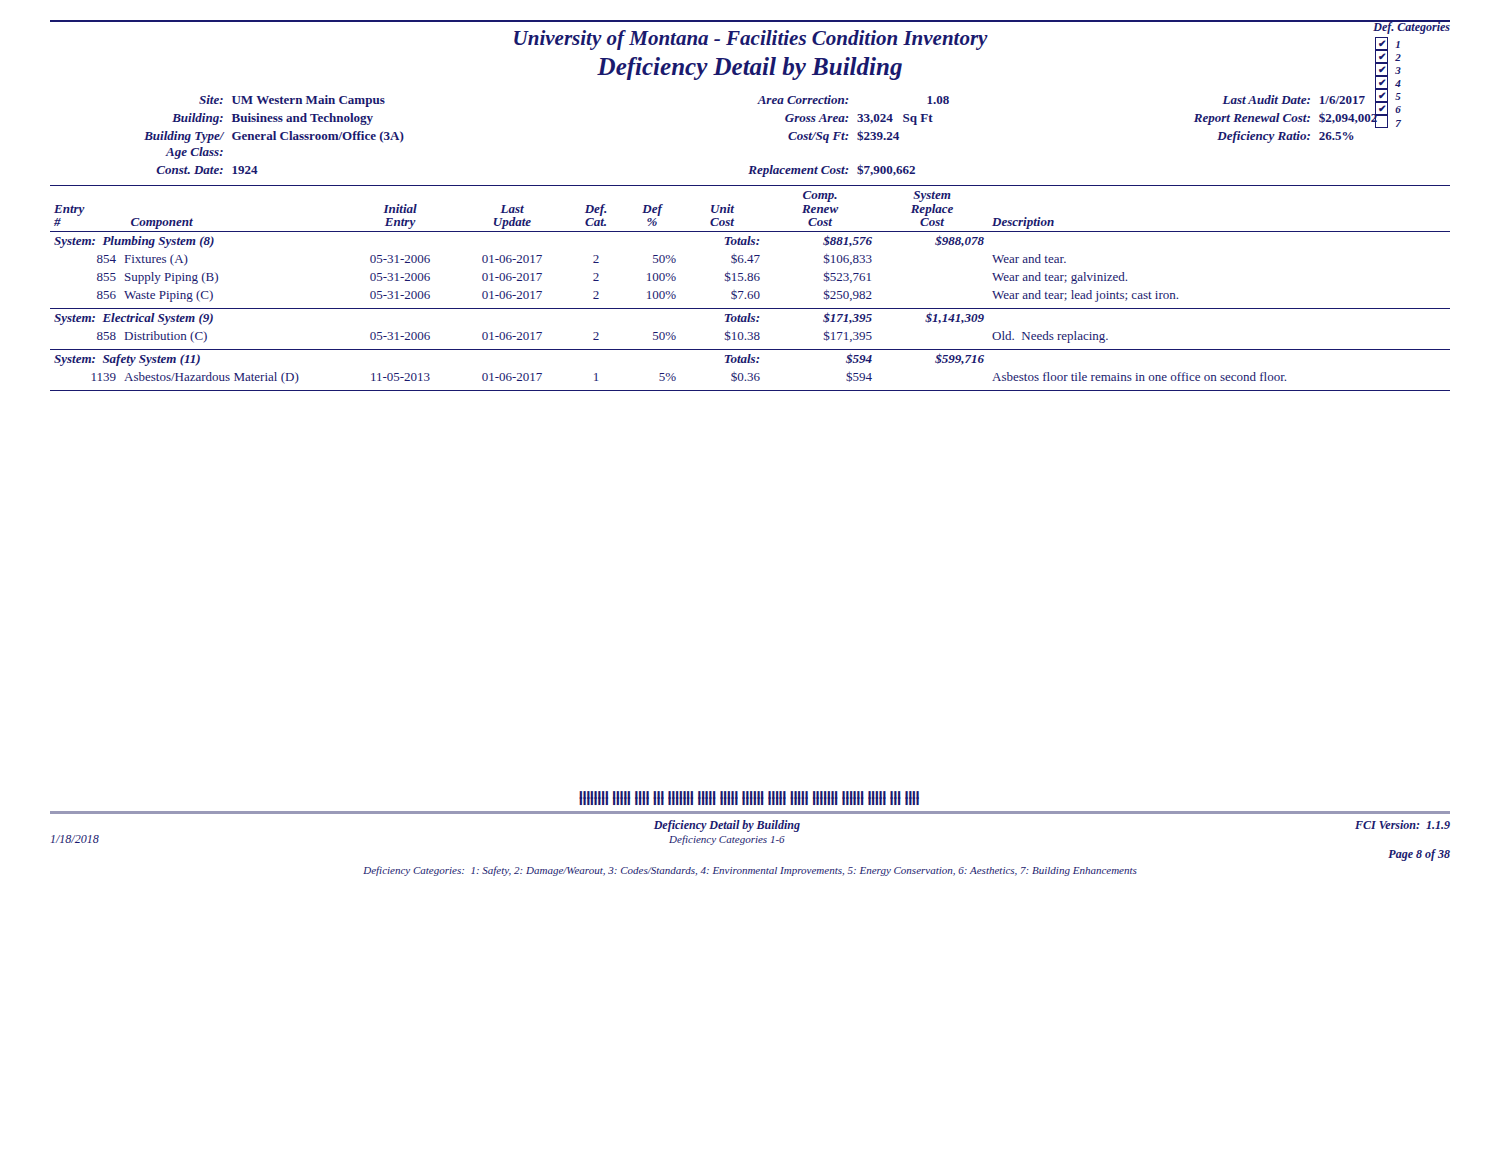Def. Categories
| | 1 |
| | 2 |
| | 3 |
| | 4 |
| | 5 |
| | 6 |
| | 7 |
University of Montana - Facilities Condition Inventory
Deficiency Detail by Building
| Site: | UM Western Main Campus | | Area Correction: | 1.08 | | Last Audit Date: | 1/6/2017 |
| Building: | Buisiness and Technology | | Gross Area: | 33,024 Sq Ft | | Report Renewal Cost: | $2,094,002 |
| Building Type/ Age Class: | General Classroom/Office (3A) | | Cost/Sq Ft: | $239.24 | | Deficiency Ratio: | 26.5% |
| Const. Date: | 1924 | | Replacement Cost: | $7,900,662 | | | |
| Entry # | Component | Initial Entry | Last Update | Def. Cat. | Def % | Unit Cost | Comp. Renew Cost | System Replace Cost | Description |
| --- | --- | --- | --- | --- | --- | --- | --- | --- | --- |
| System: Plumbing System (8) | | | | Totals: | $881,576 | $988,078 | |
| 854 | Fixtures (A) | 05-31-2006 | 01-06-2017 | 2 | 50% | $6.47 | $106,833 | | Wear and tear. |
| 855 | Supply Piping (B) | 05-31-2006 | 01-06-2017 | 2 | 100% | $15.86 | $523,761 | | Wear and tear; galvinized. |
| 856 | Waste Piping (C) | 05-31-2006 | 01-06-2017 | 2 | 100% | $7.60 | $250,982 | | Wear and tear; lead joints; cast iron. |
| System: Electrical System (9) | | | | Totals: | $171,395 | $1,141,309 | |
| 858 | Distribution (C) | 05-31-2006 | 01-06-2017 | 2 | 50% | $10.38 | $171,395 | | Old. Needs replacing. |
| System: Safety System (11) | | | | Totals: | $594 | $599,716 | |
| 1139 | Asbestos/Hazardous Material (D) | 11-05-2013 | 01-06-2017 | 1 | 5% | $0.36 | $594 | | Asbestos floor tile remains in one office on second floor. |
▌▌▌▌▌▌▌▌ ▌▌▌▌▌ ▌▌▌▌ ▌▌▌ ▌▌▌▌▌▌▌ ▌▌▌▌▌ ▌▌▌▌▌ ▌▌▌▌▌▌ ▌▌▌▌▌ ▌▌▌▌▌ ▌▌▌▌▌▌▌ ▌▌▌▌▌▌ ▌▌▌▌▌ ▌▌▌ ▌▌▌▌
▌▌▌▌▌▌▌▌ ▌▌▌▌▌ ▌▌▌▌ ▌▌▌ ▌▌▌▌▌▌▌ ▌▌▌▌▌ ▌▌▌▌▌ ▌▌▌▌▌▌ ▌▌▌▌▌ ▌▌▌▌▌ ▌▌▌▌▌▌▌ ▌▌▌▌▌▌ ▌▌▌▌▌ ▌▌▌ ▌▌▌▌
1/18/2018
Deficiency Detail by Building
Deficiency Categories 1-6
FCI Version: 1.1.9
Page 8 of 38
Deficiency Categories: 1: Safety, 2: Damage/Wearout, 3: Codes/Standards, 4: Environmental Improvements, 5: Energy Conservation, 6: Aesthetics, 7: Building Enhancements